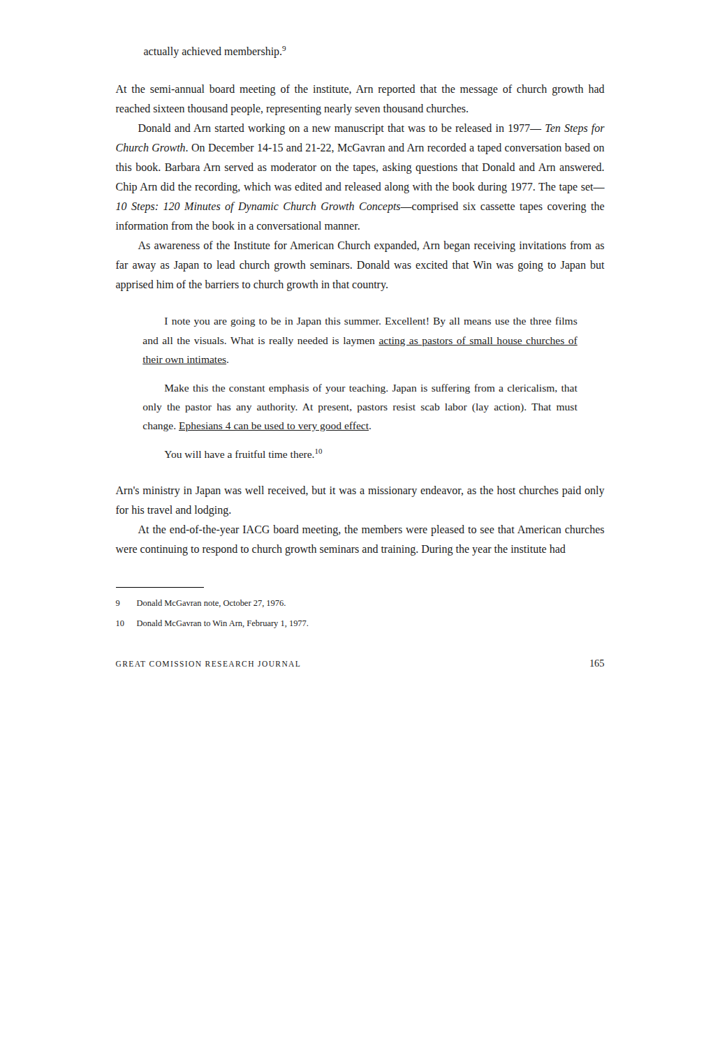actually achieved membership.9
At the semi-annual board meeting of the institute, Arn reported that the message of church growth had reached sixteen thousand people, representing nearly seven thousand churches.
Donald and Arn started working on a new manuscript that was to be released in 1977— Ten Steps for Church Growth. On December 14-15 and 21-22, McGavran and Arn recorded a taped conversation based on this book. Barbara Arn served as moderator on the tapes, asking questions that Donald and Arn answered. Chip Arn did the recording, which was edited and released along with the book during 1977. The tape set— 10 Steps: 120 Minutes of Dynamic Church Growth Concepts—comprised six cassette tapes covering the information from the book in a conversational manner.
As awareness of the Institute for American Church expanded, Arn began receiving invitations from as far away as Japan to lead church growth seminars. Donald was excited that Win was going to Japan but apprised him of the barriers to church growth in that country.
I note you are going to be in Japan this summer. Excellent! By all means use the three films and all the visuals. What is really needed is laymen acting as pastors of small house churches of their own intimates.
Make this the constant emphasis of your teaching. Japan is suffering from a clericalism, that only the pastor has any authority. At present, pastors resist scab labor (lay action). That must change. Ephesians 4 can be used to very good effect.
You will have a fruitful time there.10
Arn's ministry in Japan was well received, but it was a missionary endeavor, as the host churches paid only for his travel and lodging.
At the end-of-the-year IACG board meeting, the members were pleased to see that American churches were continuing to respond to church growth seminars and training. During the year the institute had
9 Donald McGavran note, October 27, 1976.
10 Donald McGavran to Win Arn, February 1, 1977.
Great Comission Research Journal 165